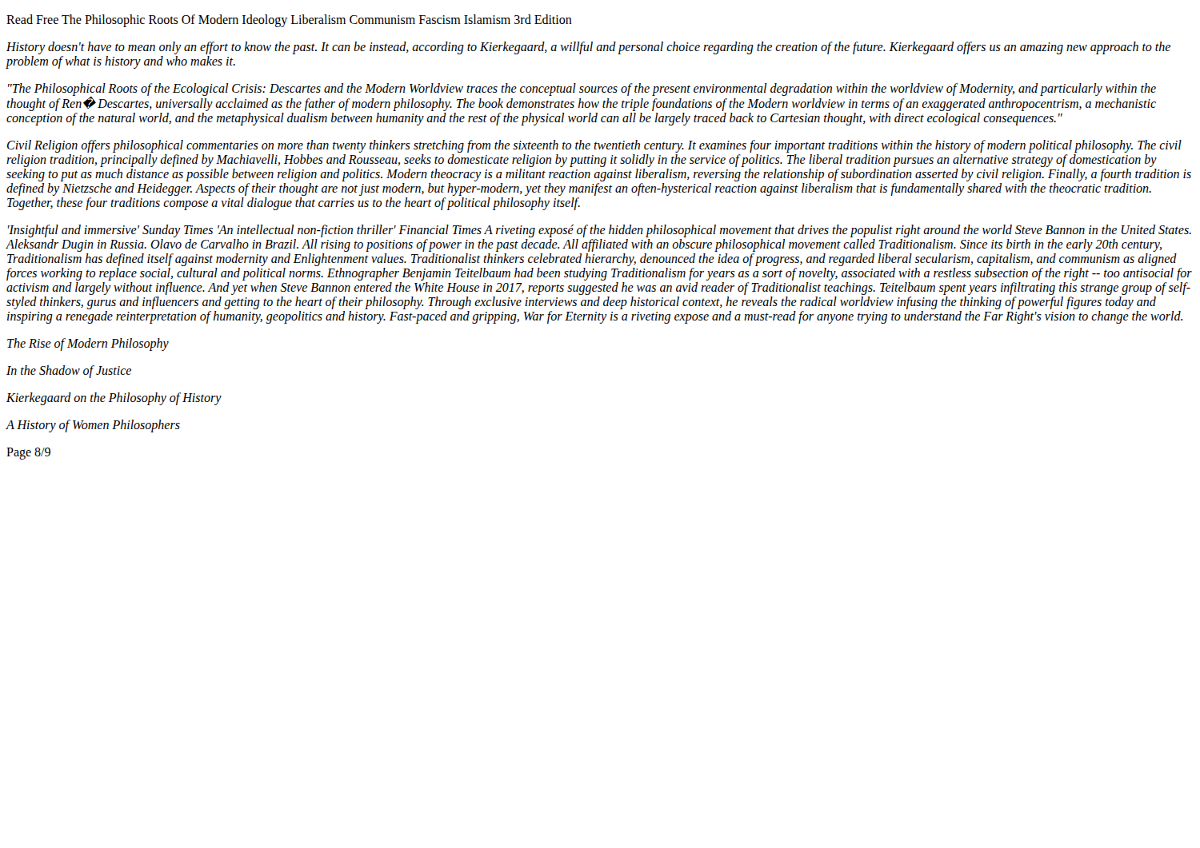Read Free The Philosophic Roots Of Modern Ideology Liberalism Communism Fascism Islamism 3rd Edition
History doesn't have to mean only an effort to know the past. It can be instead, according to Kierkegaard, a willful and personal choice regarding the creation of the future. Kierkegaard offers us an amazing new approach to the problem of what is history and who makes it.
"The Philosophical Roots of the Ecological Crisis: Descartes and the Modern Worldview traces the conceptual sources of the present environmental degradation within the worldview of Modernity, and particularly within the thought of Ren� Descartes, universally acclaimed as the father of modern philosophy. The book demonstrates how the triple foundations of the Modern worldview in terms of an exaggerated anthropocentrism, a mechanistic conception of the natural world, and the metaphysical dualism between humanity and the rest of the physical world can all be largely traced back to Cartesian thought, with direct ecological consequences."
Civil Religion offers philosophical commentaries on more than twenty thinkers stretching from the sixteenth to the twentieth century. It examines four important traditions within the history of modern political philosophy. The civil religion tradition, principally defined by Machiavelli, Hobbes and Rousseau, seeks to domesticate religion by putting it solidly in the service of politics. The liberal tradition pursues an alternative strategy of domestication by seeking to put as much distance as possible between religion and politics. Modern theocracy is a militant reaction against liberalism, reversing the relationship of subordination asserted by civil religion. Finally, a fourth tradition is defined by Nietzsche and Heidegger. Aspects of their thought are not just modern, but hyper-modern, yet they manifest an often-hysterical reaction against liberalism that is fundamentally shared with the theocratic tradition. Together, these four traditions compose a vital dialogue that carries us to the heart of political philosophy itself.
'Insightful and immersive' Sunday Times 'An intellectual non-fiction thriller' Financial Times A riveting exposé of the hidden philosophical movement that drives the populist right around the world Steve Bannon in the United States. Aleksandr Dugin in Russia. Olavo de Carvalho in Brazil. All rising to positions of power in the past decade. All affiliated with an obscure philosophical movement called Traditionalism. Since its birth in the early 20th century, Traditionalism has defined itself against modernity and Enlightenment values. Traditionalist thinkers celebrated hierarchy, denounced the idea of progress, and regarded liberal secularism, capitalism, and communism as aligned forces working to replace social, cultural and political norms. Ethnographer Benjamin Teitelbaum had been studying Traditionalism for years as a sort of novelty, associated with a restless subsection of the right -- too antisocial for activism and largely without influence. And yet when Steve Bannon entered the White House in 2017, reports suggested he was an avid reader of Traditionalist teachings. Teitelbaum spent years infiltrating this strange group of self-styled thinkers, gurus and influencers and getting to the heart of their philosophy. Through exclusive interviews and deep historical context, he reveals the radical worldview infusing the thinking of powerful figures today and inspiring a renegade reinterpretation of humanity, geopolitics and history. Fast-paced and gripping, War for Eternity is a riveting expose and a must-read for anyone trying to understand the Far Right's vision to change the world.
The Rise of Modern Philosophy
In the Shadow of Justice
Kierkegaard on the Philosophy of History
A History of Women Philosophers
Page 8/9